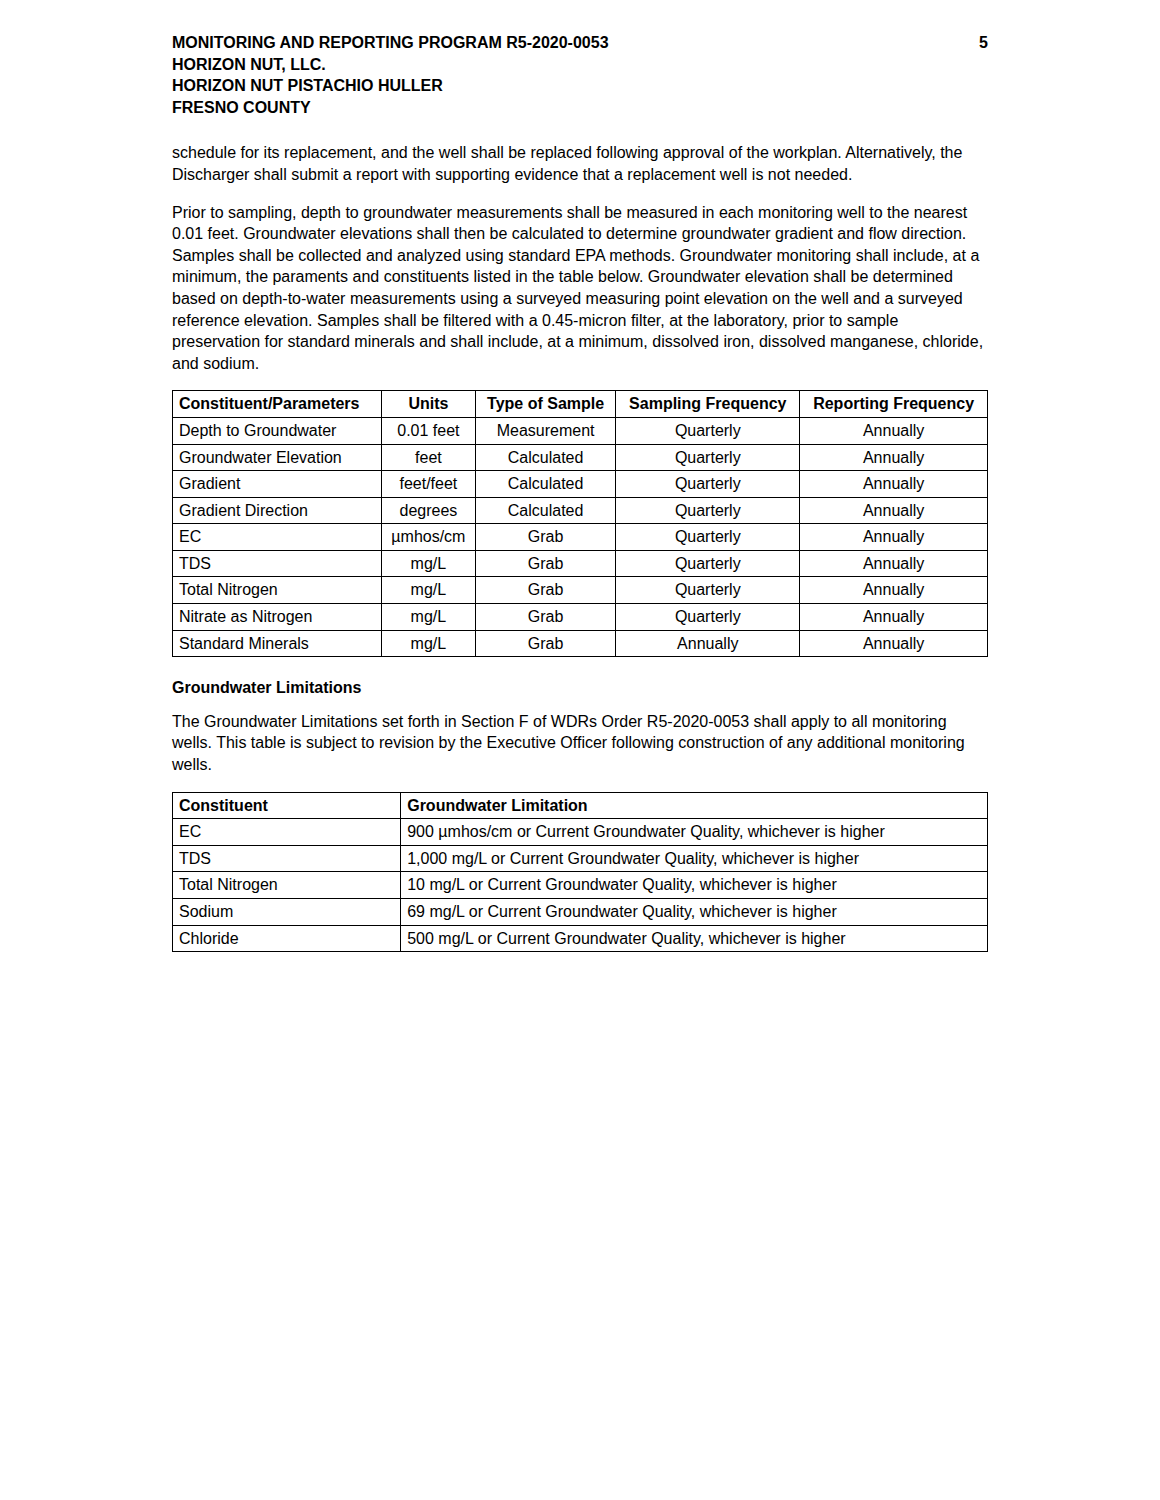Monitoring and Reporting Program R5-2020-0053 5
Horizon Nut, LLC.
Horizon Nut Pistachio Huller
Fresno County
schedule for its replacement, and the well shall be replaced following approval of the workplan. Alternatively, the Discharger shall submit a report with supporting evidence that a replacement well is not needed.
Prior to sampling, depth to groundwater measurements shall be measured in each monitoring well to the nearest 0.01 feet. Groundwater elevations shall then be calculated to determine groundwater gradient and flow direction. Samples shall be collected and analyzed using standard EPA methods. Groundwater monitoring shall include, at a minimum, the paraments and constituents listed in the table below. Groundwater elevation shall be determined based on depth-to-water measurements using a surveyed measuring point elevation on the well and a surveyed reference elevation. Samples shall be filtered with a 0.45-micron filter, at the laboratory, prior to sample preservation for standard minerals and shall include, at a minimum, dissolved iron, dissolved manganese, chloride, and sodium.
| Constituent/Parameters | Units | Type of Sample | Sampling Frequency | Reporting Frequency |
| --- | --- | --- | --- | --- |
| Depth to Groundwater | 0.01 feet | Measurement | Quarterly | Annually |
| Groundwater Elevation | feet | Calculated | Quarterly | Annually |
| Gradient | feet/feet | Calculated | Quarterly | Annually |
| Gradient Direction | degrees | Calculated | Quarterly | Annually |
| EC | µmhos/cm | Grab | Quarterly | Annually |
| TDS | mg/L | Grab | Quarterly | Annually |
| Total Nitrogen | mg/L | Grab | Quarterly | Annually |
| Nitrate as Nitrogen | mg/L | Grab | Quarterly | Annually |
| Standard Minerals | mg/L | Grab | Annually | Annually |
Groundwater Limitations
The Groundwater Limitations set forth in Section F of WDRs Order R5-2020-0053 shall apply to all monitoring wells. This table is subject to revision by the Executive Officer following construction of any additional monitoring wells.
| Constituent | Groundwater Limitation |
| --- | --- |
| EC | 900 µmhos/cm or Current Groundwater Quality, whichever is higher |
| TDS | 1,000 mg/L or Current Groundwater Quality, whichever is higher |
| Total Nitrogen | 10 mg/L or Current Groundwater Quality, whichever is higher |
| Sodium | 69 mg/L or Current Groundwater Quality, whichever is higher |
| Chloride | 500 mg/L or Current Groundwater Quality, whichever is higher |